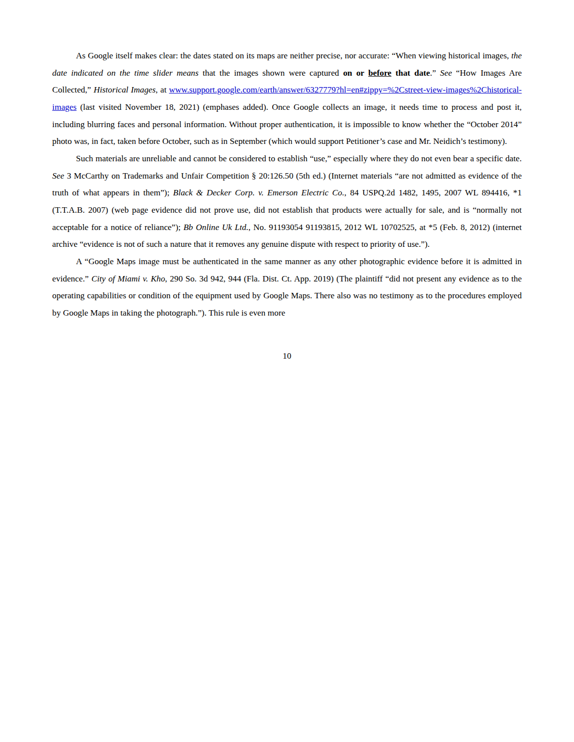As Google itself makes clear: the dates stated on its maps are neither precise, nor accurate: “When viewing historical images, the date indicated on the time slider means that the images shown were captured on or before that date.” See “How Images Are Collected,” Historical Images, at www.support.google.com/earth/answer/6327779?hl=en#zippy=%2Cstreet-view-images%2Chistorical-images (last visited November 18, 2021) (emphases added). Once Google collects an image, it needs time to process and post it, including blurring faces and personal information. Without proper authentication, it is impossible to know whether the “October 2014” photo was, in fact, taken before October, such as in September (which would support Petitioner’s case and Mr. Neidich’s testimony).
Such materials are unreliable and cannot be considered to establish “use,” especially where they do not even bear a specific date. See 3 McCarthy on Trademarks and Unfair Competition § 20:126.50 (5th ed.) (Internet materials “are not admitted as evidence of the truth of what appears in them”); Black & Decker Corp. v. Emerson Electric Co., 84 USPQ.2d 1482, 1495, 2007 WL 894416, *1 (T.T.A.B. 2007) (web page evidence did not prove use, did not establish that products were actually for sale, and is “normally not acceptable for a notice of reliance”); Bb Online Uk Ltd., No. 91193054 91193815, 2012 WL 10702525, at *5 (Feb. 8, 2012) (internet archive “evidence is not of such a nature that it removes any genuine dispute with respect to priority of use.”).
A “Google Maps image must be authenticated in the same manner as any other photographic evidence before it is admitted in evidence.” City of Miami v. Kho, 290 So. 3d 942, 944 (Fla. Dist. Ct. App. 2019) (The plaintiff “did not present any evidence as to the operating capabilities or condition of the equipment used by Google Maps. There also was no testimony as to the procedures employed by Google Maps in taking the photograph.”). This rule is even more
10